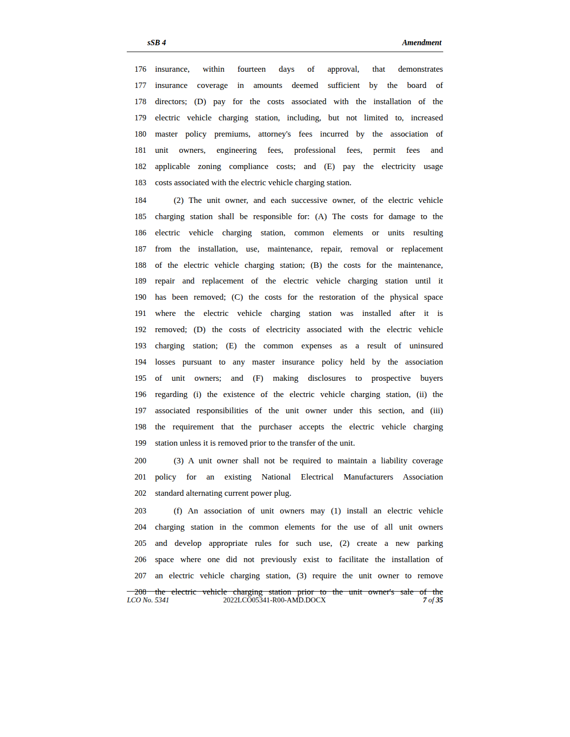sSB 4 Amendment
| 176 | insurance, within fourteen days of approval, that demonstrates |
| 177 | insurance coverage in amounts deemed sufficient by the board of |
| 178 | directors; (D) pay for the costs associated with the installation of the |
| 179 | electric vehicle charging station, including, but not limited to, increased |
| 180 | master policy premiums, attorney's fees incurred by the association of |
| 181 | unit owners, engineering fees, professional fees, permit fees and |
| 182 | applicable zoning compliance costs; and (E) pay the electricity usage |
| 183 | costs associated with the electric vehicle charging station. |
| 184 | (2) The unit owner, and each successive owner, of the electric vehicle |
| 185 | charging station shall be responsible for: (A) The costs for damage to the |
| 186 | electric vehicle charging station, common elements or units resulting |
| 187 | from the installation, use, maintenance, repair, removal or replacement |
| 188 | of the electric vehicle charging station; (B) the costs for the maintenance, |
| 189 | repair and replacement of the electric vehicle charging station until it |
| 190 | has been removed; (C) the costs for the restoration of the physical space |
| 191 | where the electric vehicle charging station was installed after it is |
| 192 | removed; (D) the costs of electricity associated with the electric vehicle |
| 193 | charging station; (E) the common expenses as a result of uninsured |
| 194 | losses pursuant to any master insurance policy held by the association |
| 195 | of unit owners; and (F) making disclosures to prospective buyers |
| 196 | regarding (i) the existence of the electric vehicle charging station, (ii) the |
| 197 | associated responsibilities of the unit owner under this section, and (iii) |
| 198 | the requirement that the purchaser accepts the electric vehicle charging |
| 199 | station unless it is removed prior to the transfer of the unit. |
| 200 | (3) A unit owner shall not be required to maintain a liability coverage |
| 201 | policy for an existing National Electrical Manufacturers Association |
| 202 | standard alternating current power plug. |
| 203 | (f) An association of unit owners may (1) install an electric vehicle |
| 204 | charging station in the common elements for the use of all unit owners |
| 205 | and develop appropriate rules for such use, (2) create a new parking |
| 206 | space where one did not previously exist to facilitate the installation of |
| 207 | an electric vehicle charging station, (3) require the unit owner to remove |
| 208 | the electric vehicle charging station prior to the unit owner's sale of the |
LCO No. 5341 2022LCO05341-R00-AMD.DOCX 7 of 35